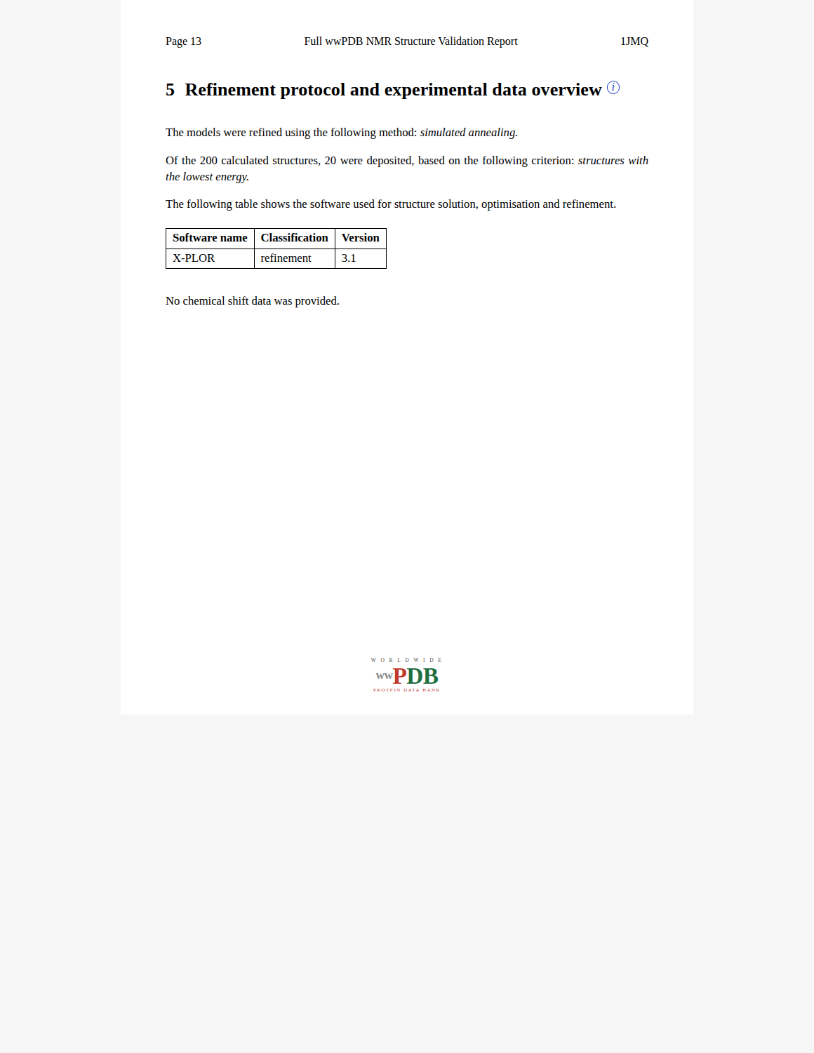Page 13
Full wwPDB NMR Structure Validation Report
1JMQ
5 Refinement protocol and experimental data overviewi
The models were refined using the following method: simulated annealing.
Of the 200 calculated structures, 20 were deposited, based on the following criterion: structures with the lowest energy.
The following table shows the software used for structure solution, optimisation and refinement.
| Software name | Classification | Version |
| --- | --- | --- |
| X-PLOR | refinement | 3.1 |
No chemical shift data was provided.
W O R L D W I D E
ww PDB
PROTEIN DATA BANK